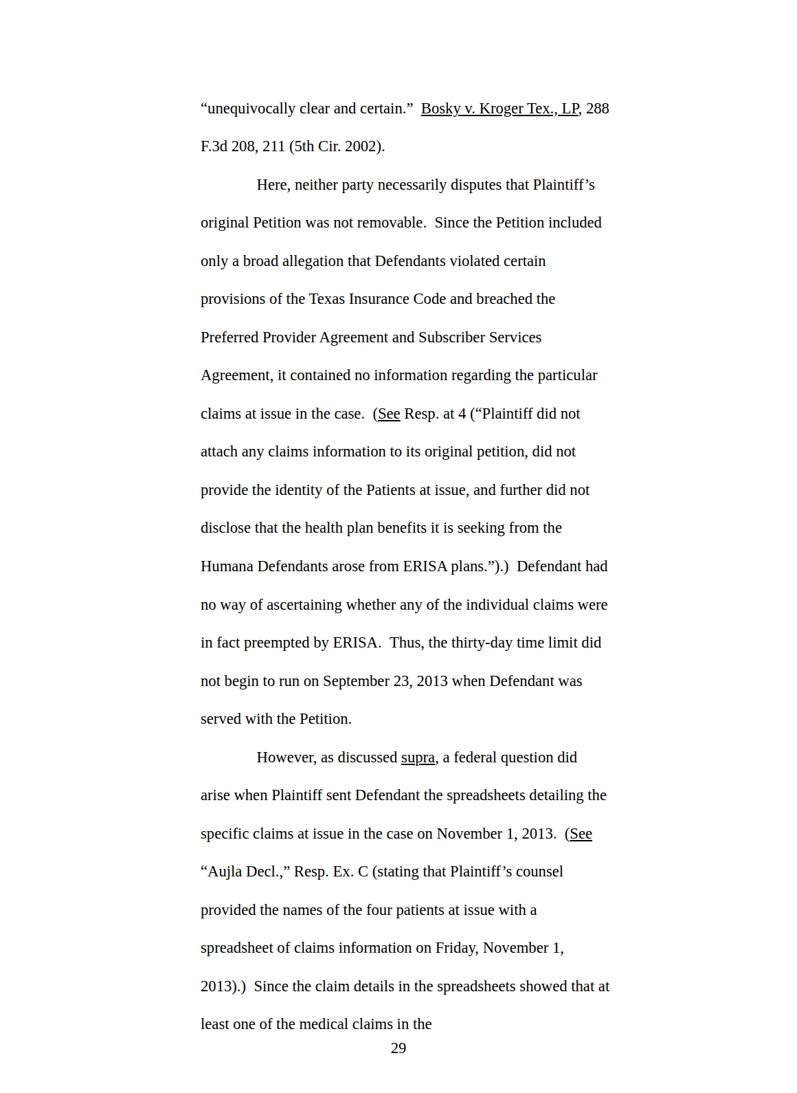“unequivocally clear and certain.” Bosky v. Kroger Tex., LP, 288 F.3d 208, 211 (5th Cir. 2002).
Here, neither party necessarily disputes that Plaintiff’s original Petition was not removable. Since the Petition included only a broad allegation that Defendants violated certain provisions of the Texas Insurance Code and breached the Preferred Provider Agreement and Subscriber Services Agreement, it contained no information regarding the particular claims at issue in the case. (See Resp. at 4 (“Plaintiff did not attach any claims information to its original petition, did not provide the identity of the Patients at issue, and further did not disclose that the health plan benefits it is seeking from the Humana Defendants arose from ERISA plans.”).) Defendant had no way of ascertaining whether any of the individual claims were in fact preempted by ERISA. Thus, the thirty-day time limit did not begin to run on September 23, 2013 when Defendant was served with the Petition.
However, as discussed supra, a federal question did arise when Plaintiff sent Defendant the spreadsheets detailing the specific claims at issue in the case on November 1, 2013. (See “Aujla Decl.,” Resp. Ex. C (stating that Plaintiff’s counsel provided the names of the four patients at issue with a spreadsheet of claims information on Friday, November 1, 2013).) Since the claim details in the spreadsheets showed that at least one of the medical claims in the
29